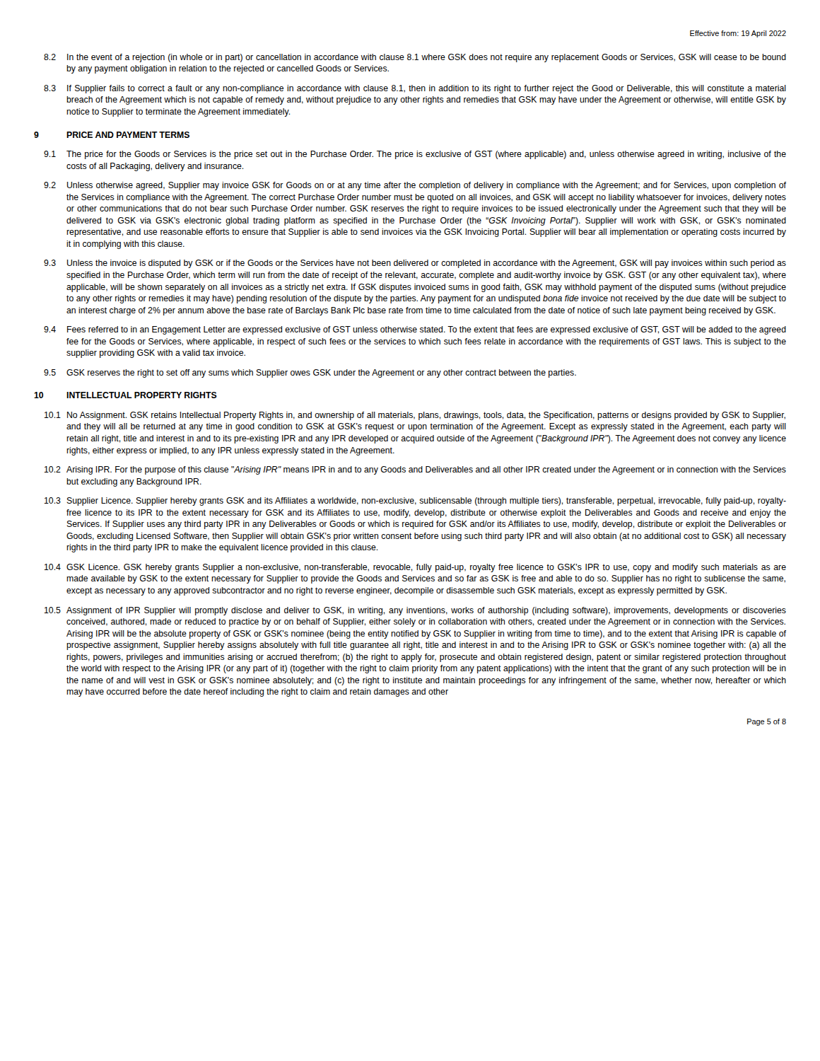Effective from: 19 April 2022
8.2
In the event of a rejection (in whole or in part) or cancellation in accordance with clause 8.1 where GSK does not require any replacement Goods or Services, GSK will cease to be bound by any payment obligation in relation to the rejected or cancelled Goods or Services.
8.3
If Supplier fails to correct a fault or any non-compliance in accordance with clause 8.1, then in addition to its right to further reject the Good or Deliverable, this will constitute a material breach of the Agreement which is not capable of remedy and, without prejudice to any other rights and remedies that GSK may have under the Agreement or otherwise, will entitle GSK by notice to Supplier to terminate the Agreement immediately.
9 PRICE AND PAYMENT TERMS
9.1
The price for the Goods or Services is the price set out in the Purchase Order. The price is exclusive of GST (where applicable) and, unless otherwise agreed in writing, inclusive of the costs of all Packaging, delivery and insurance.
9.2
Unless otherwise agreed, Supplier may invoice GSK for Goods on or at any time after the completion of delivery in compliance with the Agreement; and for Services, upon completion of the Services in compliance with the Agreement. The correct Purchase Order number must be quoted on all invoices, and GSK will accept no liability whatsoever for invoices, delivery notes or other communications that do not bear such Purchase Order number. GSK reserves the right to require invoices to be issued electronically under the Agreement such that they will be delivered to GSK via GSK's electronic global trading platform as specified in the Purchase Order (the “GSK Invoicing Portal”). Supplier will work with GSK, or GSK's nominated representative, and use reasonable efforts to ensure that Supplier is able to send invoices via the GSK Invoicing Portal. Supplier will bear all implementation or operating costs incurred by it in complying with this clause.
9.3
Unless the invoice is disputed by GSK or if the Goods or the Services have not been delivered or completed in accordance with the Agreement, GSK will pay invoices within such period as specified in the Purchase Order, which term will run from the date of receipt of the relevant, accurate, complete and audit-worthy invoice by GSK. GST (or any other equivalent tax), where applicable, will be shown separately on all invoices as a strictly net extra. If GSK disputes invoiced sums in good faith, GSK may withhold payment of the disputed sums (without prejudice to any other rights or remedies it may have) pending resolution of the dispute by the parties. Any payment for an undisputed bona fide invoice not received by the due date will be subject to an interest charge of 2% per annum above the base rate of Barclays Bank Plc base rate from time to time calculated from the date of notice of such late payment being received by GSK.
9.4
Fees referred to in an Engagement Letter are expressed exclusive of GST unless otherwise stated. To the extent that fees are expressed exclusive of GST, GST will be added to the agreed fee for the Goods or Services, where applicable, in respect of such fees or the services to which such fees relate in accordance with the requirements of GST laws. This is subject to the supplier providing GSK with a valid tax invoice.
9.5
GSK reserves the right to set off any sums which Supplier owes GSK under the Agreement or any other contract between the parties.
10 INTELLECTUAL PROPERTY RIGHTS
10.1
No Assignment. GSK retains Intellectual Property Rights in, and ownership of all materials, plans, drawings, tools, data, the Specification, patterns or designs provided by GSK to Supplier, and they will all be returned at any time in good condition to GSK at GSK's request or upon termination of the Agreement. Except as expressly stated in the Agreement, each party will retain all right, title and interest in and to its pre-existing IPR and any IPR developed or acquired outside of the Agreement ("Background IPR"). The Agreement does not convey any licence rights, either express or implied, to any IPR unless expressly stated in the Agreement.
10.2
Arising IPR. For the purpose of this clause "Arising IPR" means IPR in and to any Goods and Deliverables and all other IPR created under the Agreement or in connection with the Services but excluding any Background IPR.
10.3
Supplier Licence. Supplier hereby grants GSK and its Affiliates a worldwide, non-exclusive, sublicensable (through multiple tiers), transferable, perpetual, irrevocable, fully paid-up, royalty-free licence to its IPR to the extent necessary for GSK and its Affiliates to use, modify, develop, distribute or otherwise exploit the Deliverables and Goods and receive and enjoy the Services. If Supplier uses any third party IPR in any Deliverables or Goods or which is required for GSK and/or its Affiliates to use, modify, develop, distribute or exploit the Deliverables or Goods, excluding Licensed Software, then Supplier will obtain GSK's prior written consent before using such third party IPR and will also obtain (at no additional cost to GSK) all necessary rights in the third party IPR to make the equivalent licence provided in this clause.
10.4
GSK Licence. GSK hereby grants Supplier a non-exclusive, non-transferable, revocable, fully paid-up, royalty free licence to GSK's IPR to use, copy and modify such materials as are made available by GSK to the extent necessary for Supplier to provide the Goods and Services and so far as GSK is free and able to do so. Supplier has no right to sublicense the same, except as necessary to any approved subcontractor and no right to reverse engineer, decompile or disassemble such GSK materials, except as expressly permitted by GSK.
10.5
Assignment of IPR Supplier will promptly disclose and deliver to GSK, in writing, any inventions, works of authorship (including software), improvements, developments or discoveries conceived, authored, made or reduced to practice by or on behalf of Supplier, either solely or in collaboration with others, created under the Agreement or in connection with the Services. Arising IPR will be the absolute property of GSK or GSK's nominee (being the entity notified by GSK to Supplier in writing from time to time), and to the extent that Arising IPR is capable of prospective assignment, Supplier hereby assigns absolutely with full title guarantee all right, title and interest in and to the Arising IPR to GSK or GSK's nominee together with: (a) all the rights, powers, privileges and immunities arising or accrued therefrom; (b) the right to apply for, prosecute and obtain registered design, patent or similar registered protection throughout the world with respect to the Arising IPR (or any part of it) (together with the right to claim priority from any patent applications) with the intent that the grant of any such protection will be in the name of and will vest in GSK or GSK's nominee absolutely; and (c) the right to institute and maintain proceedings for any infringement of the same, whether now, hereafter or which may have occurred before the date hereof including the right to claim and retain damages and other
Page 5 of 8